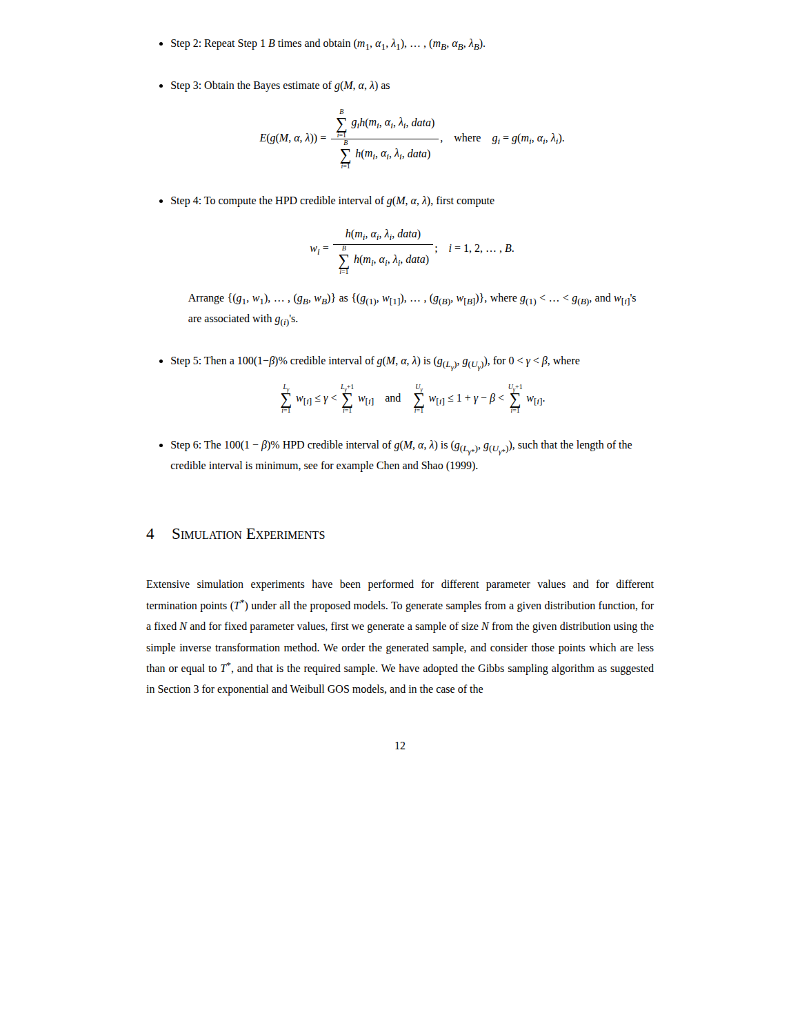Step 2: Repeat Step 1 B times and obtain (m1, α1, λ1), … , (mB, αB, λB).
Step 3: Obtain the Bayes estimate of g(M, α, λ) as E(g(M, α, λ)) = B∑i=1 gi h(mi, αi, λi, data) B∑i=1 h(mi, αi, λi, data) , where gi = g(mi, αi, λi).
Step 4: To compute the HPD credible interval of g(M, α, λ), first compute wi = h(mi, αi, λi, data) B∑i=1 h(mi, αi, λi, data) ; i = 1, 2, … , B.
Arrange {(g1, w1), … , (gB, wB)} as {(g(1), w[1]), … , (g(B), w[B])}, where g(1) < … < g(B), and w[i]'s are associated with g(i)'s.
Step 5: Then a 100(1−β)% credible interval of g(M, α, λ) is (g(Lγ), g(Uγ)), for 0 < γ < β, where Lγ∑i=1 w[i] ≤ γ < Lγ+1∑i=1 w[i] and Uγ∑i=1 w[i] ≤ 1 + γ − β < Uγ+1∑i=1 w[i].
Step 6: The 100(1 − β)% HPD credible interval of g(M, α, λ) is (g(Lγ*), g(Uγ*)), such that the length of the credible interval is minimum, see for example Chen and Shao (1999).
4 Simulation Experiments
Extensive simulation experiments have been performed for different parameter values and for different termination points (T*) under all the proposed models. To generate samples from a given distribution function, for a fixed N and for fixed parameter values, first we generate a sample of size N from the given distribution using the simple inverse transformation method. We order the generated sample, and consider those points which are less than or equal to T*, and that is the required sample. We have adopted the Gibbs sampling algorithm as suggested in Section 3 for exponential and Weibull GOS models, and in the case of the
12